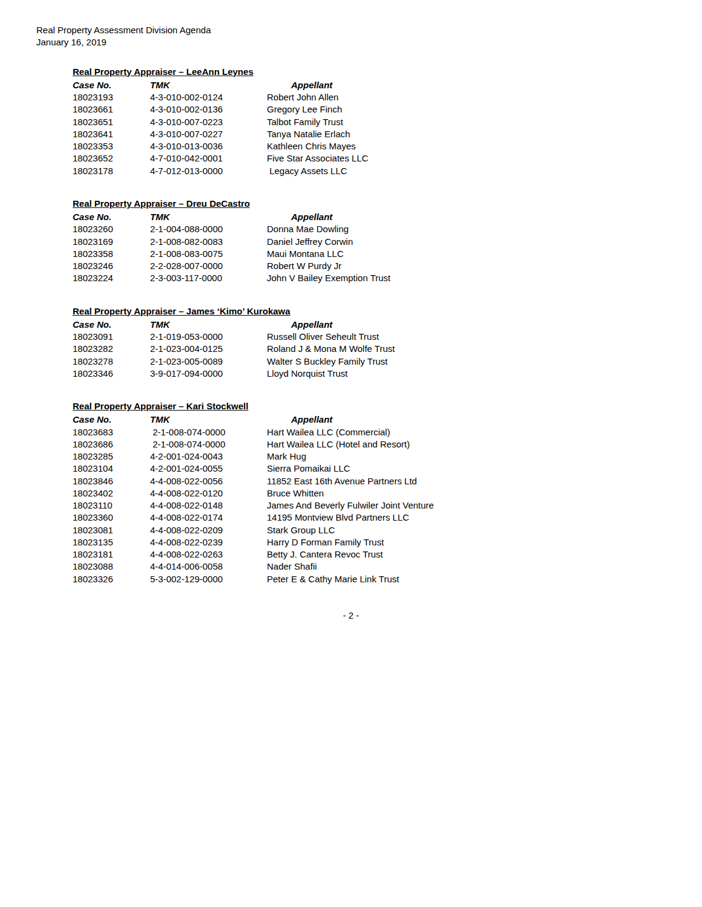Real Property Assessment Division Agenda
January 16, 2019
Real Property Appraiser – LeeAnn Leynes
| Case No. | TMK | Appellant |
| --- | --- | --- |
| 18023193 | 4-3-010-002-0124 | Robert John Allen |
| 18023661 | 4-3-010-002-0136 | Gregory Lee Finch |
| 18023651 | 4-3-010-007-0223 | Talbot Family Trust |
| 18023641 | 4-3-010-007-0227 | Tanya Natalie Erlach |
| 18023353 | 4-3-010-013-0036 | Kathleen Chris Mayes |
| 18023652 | 4-7-010-042-0001 | Five Star Associates LLC |
| 18023178 | 4-7-012-013-0000 | Legacy Assets LLC |
Real Property Appraiser – Dreu DeCastro
| Case No. | TMK | Appellant |
| --- | --- | --- |
| 18023260 | 2-1-004-088-0000 | Donna Mae Dowling |
| 18023169 | 2-1-008-082-0083 | Daniel Jeffrey Corwin |
| 18023358 | 2-1-008-083-0075 | Maui Montana LLC |
| 18023246 | 2-2-028-007-0000 | Robert W Purdy Jr |
| 18023224 | 2-3-003-117-0000 | John V Bailey Exemption Trust |
Real Property Appraiser – James ‘Kimo’ Kurokawa
| Case No. | TMK | Appellant |
| --- | --- | --- |
| 18023091 | 2-1-019-053-0000 | Russell Oliver Seheult Trust |
| 18023282 | 2-1-023-004-0125 | Roland J & Mona M Wolfe Trust |
| 18023278 | 2-1-023-005-0089 | Walter S Buckley Family Trust |
| 18023346 | 3-9-017-094-0000 | Lloyd Norquist Trust |
Real Property Appraiser – Kari Stockwell
| Case No. | TMK | Appellant |
| --- | --- | --- |
| 18023683 | 2-1-008-074-0000 | Hart Wailea LLC (Commercial) |
| 18023686 | 2-1-008-074-0000 | Hart Wailea LLC (Hotel and Resort) |
| 18023285 | 4-2-001-024-0043 | Mark Hug |
| 18023104 | 4-2-001-024-0055 | Sierra Pomaikai LLC |
| 18023846 | 4-4-008-022-0056 | 11852 East 16th Avenue Partners Ltd |
| 18023402 | 4-4-008-022-0120 | Bruce Whitten |
| 18023110 | 4-4-008-022-0148 | James And Beverly Fulwiler Joint Venture |
| 18023360 | 4-4-008-022-0174 | 14195 Montview Blvd Partners LLC |
| 18023081 | 4-4-008-022-0209 | Stark Group LLC |
| 18023135 | 4-4-008-022-0239 | Harry D Forman Family Trust |
| 18023181 | 4-4-008-022-0263 | Betty J. Cantera Revoc Trust |
| 18023088 | 4-4-014-006-0058 | Nader Shafii |
| 18023326 | 5-3-002-129-0000 | Peter E & Cathy Marie Link Trust |
- 2 -